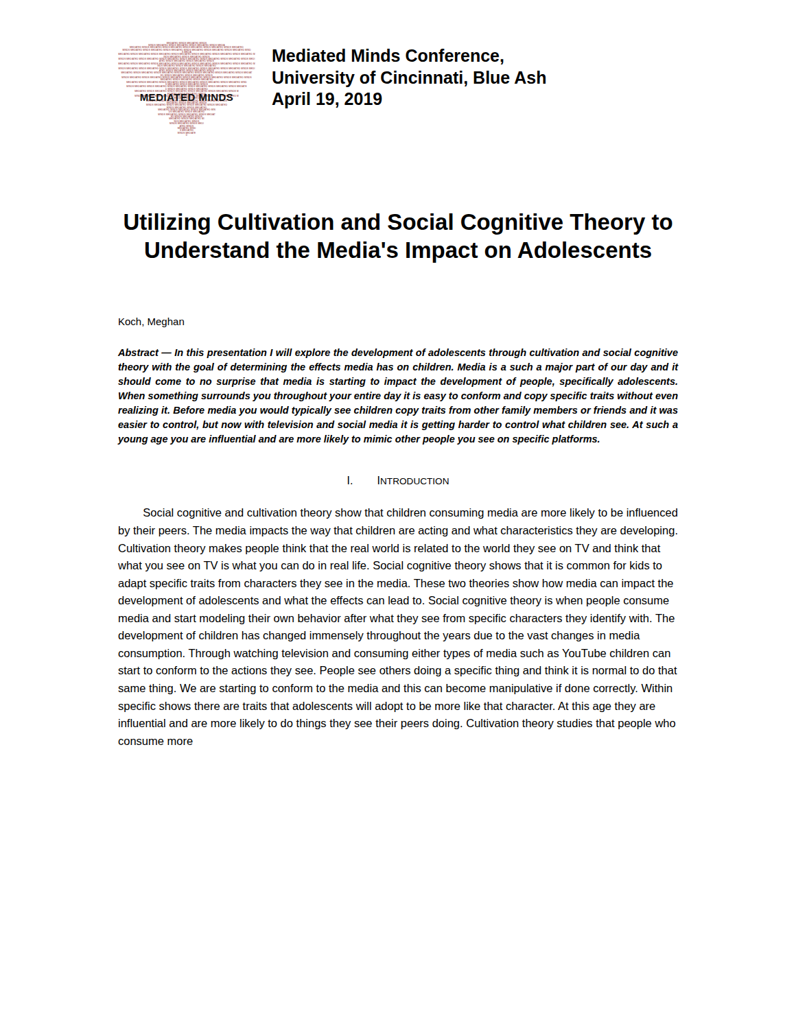MEDIATED MINDS MEDIATED MINDS MEDIATED MINDS MINDS MEDIATED MINDS MEDIATED MINDS MEDIATED MINDS MEDIA MEDIATED MINDS MEDIATED MINDS MEDIATED MINDS MEDIATED MINDS MEDIATED MINDS MEDIATED MINDS MEDIATED MINDS MEDIATED MINDS MEDIATED MINDS MEDIATED MINDS MEDIATED MINDS MEDIATED MINDS MEDIA MEDIATED MINDS MEDIATED MINDS MEDIATED MINDS MEDIATED MINDS MEDIATED MINDS MEDIATED MINDS MEDIATED MINDS MEDIATED MINDS MEDIATED MINDS MINDS MEDIATED MINDS MEDIATED MINDS MEDIATED MINDS MEDIATED MINDS MEDIATED MINDS MEDIATED MINDS MEDIATED MINDS MEDIATED MINDS MEDIATED MINDS MEDIATED MINDS MEDIATED MINDS MEDIATED MINDS MEDIATED MINDS MEDIATED MINDS MEDIATED MINDS MEDIATED MINDS MEDIATED MINDS MEDIATED MINDS MEDIATED MINDS MEDIATED MINDS MEDIATED MINDS MEDIATED MINDS MEDIATED MINDS MEDIATED MINDS MEDIATED MINDS MEDIATED MINDS MEDIATED MINDS MEDIATED MINDS MEDIATED MINDS MEDIATED MINDS MEDIATED MINDS MEDIATED MINDS MEDIATED MINDS MEDIATED MINDS MEDIATED MINDS MEDIATED MINDS MEDIATED MINDS MINDS MEDIATED MINDS MEDIATED MINDS MEDIATED MINDS MEDIATED MINDS MEDIATED MINDS MEDIATED MINDS MEDIATED MINDS MEDIATED MINDS MEDIATED MEDIATED MINDS MEDIATED MINDS MEDIATED MINDS MEDIATED MINDS MEDIATED MINDS MEDIATED MINDS MEDIATED MINDS MEDIATED MINDS MINDS MEDIATED MINDS MEDIATED MINDS MEDIATED MINDS MEDIATED MINDS MEDIATED MINDS MEDIATED MINDS MEDIATED MINDS MEDIATED MEDIATED MINDS MEDIATED MINDS MEDIATED MINDS MEDIATED MINDS MEDIATED MINDS MEDIATED MINDS MEDIATED MINDS MINDS MEDIATED MINDS MEDIATED MINDS MEDIATED MINDS MEDIATED MINDS MEDIATED MINDS MEDIATED MINDS MEDIATED MEDIATED MINDS MEDIATED MINDS MEDIATED MINDS MEDIATED MINDS MEDIATED MINDS MEDIATED MINDS MINDS MEDIATED MINDS MEDIATED MINDS MEDIATED MINDS MEDIATED MINDS MEDIATED MINDS MEDIATED MEDIATED MINDS MEDIATED MINDS MEDIATED MINDS MEDIATED MINDS MEDIATED MINDS MEDIATED MINDS MEDIATED MINDS MEDIATED MINDS MEDIATED MINDS MEDIATED MINDS MEDIATED MINDS MEDIATED MINDS MINDS MEDIATED MINDS MEDIATED MINDS MEDIATED MINDS MEDIATED MINDS MEDIATED
Mediated Minds Conference,
University of Cincinnati, Blue Ash
April 19, 2019
Utilizing Cultivation and Social Cognitive Theory to Understand the Media's Impact on Adolescents
Koch, Meghan
Abstract — In this presentation I will explore the development of adolescents through cultivation and social cognitive theory with the goal of determining the effects media has on children. Media is a such a major part of our day and it should come to no surprise that media is starting to impact the development of people, specifically adolescents. When something surrounds you throughout your entire day it is easy to conform and copy specific traits without even realizing it. Before media you would typically see children copy traits from other family members or friends and it was easier to control, but now with television and social media it is getting harder to control what children see. At such a young age you are influential and are more likely to mimic other people you see on specific platforms.
I. INTRODUCTION
Social cognitive and cultivation theory show that children consuming media are more likely to be influenced by their peers. The media impacts the way that children are acting and what characteristics they are developing. Cultivation theory makes people think that the real world is related to the world they see on TV and think that what you see on TV is what you can do in real life. Social cognitive theory shows that it is common for kids to adapt specific traits from characters they see in the media. These two theories show how media can impact the development of adolescents and what the effects can lead to. Social cognitive theory is when people consume media and start modeling their own behavior after what they see from specific characters they identify with. The development of children has changed immensely throughout the years due to the vast changes in media consumption. Through watching television and consuming either types of media such as YouTube children can start to conform to the actions they see. People see others doing a specific thing and think it is normal to do that same thing. We are starting to conform to the media and this can become manipulative if done correctly. Within specific shows there are traits that adolescents will adopt to be more like that character. At this age they are influential and are more likely to do things they see their peers doing. Cultivation theory studies that people who consume more